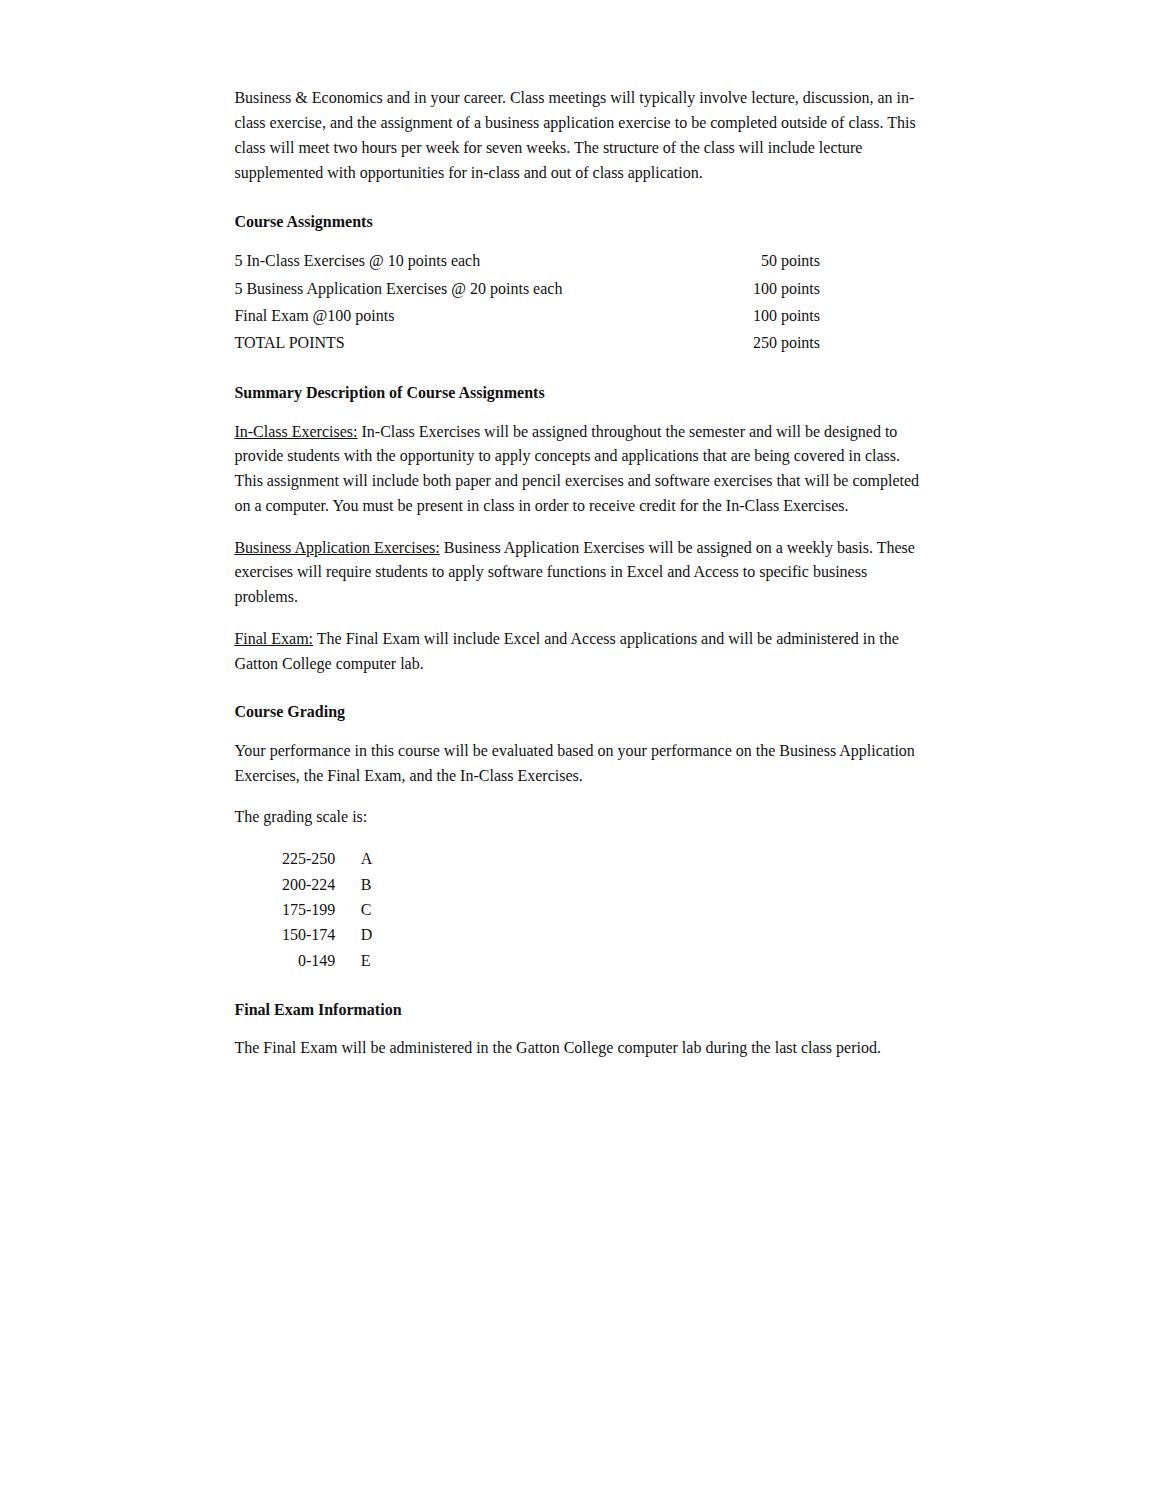Business & Economics and in your career. Class meetings will typically involve lecture, discussion, an in-class exercise, and the assignment of a business application exercise to be completed outside of class. This class will meet two hours per week for seven weeks. The structure of the class will include lecture supplemented with opportunities for in-class and out of class application.
Course Assignments
| 5 In-Class Exercises @ 10 points each | 50 points |
| 5 Business Application Exercises @ 20 points each | 100 points |
| Final Exam @100 points | 100 points |
| TOTAL POINTS | 250 points |
Summary Description of Course Assignments
In-Class Exercises: In-Class Exercises will be assigned throughout the semester and will be designed to provide students with the opportunity to apply concepts and applications that are being covered in class. This assignment will include both paper and pencil exercises and software exercises that will be completed on a computer. You must be present in class in order to receive credit for the In-Class Exercises.
Business Application Exercises: Business Application Exercises will be assigned on a weekly basis. These exercises will require students to apply software functions in Excel and Access to specific business problems.
Final Exam: The Final Exam will include Excel and Access applications and will be administered in the Gatton College computer lab.
Course Grading
Your performance in this course will be evaluated based on your performance on the Business Application Exercises, the Final Exam, and the In-Class Exercises.
The grading scale is:
| 225-250 | A |
| 200-224 | B |
| 175-199 | C |
| 150-174 | D |
| 0-149 | E |
Final Exam Information
The Final Exam will be administered in the Gatton College computer lab during the last class period.